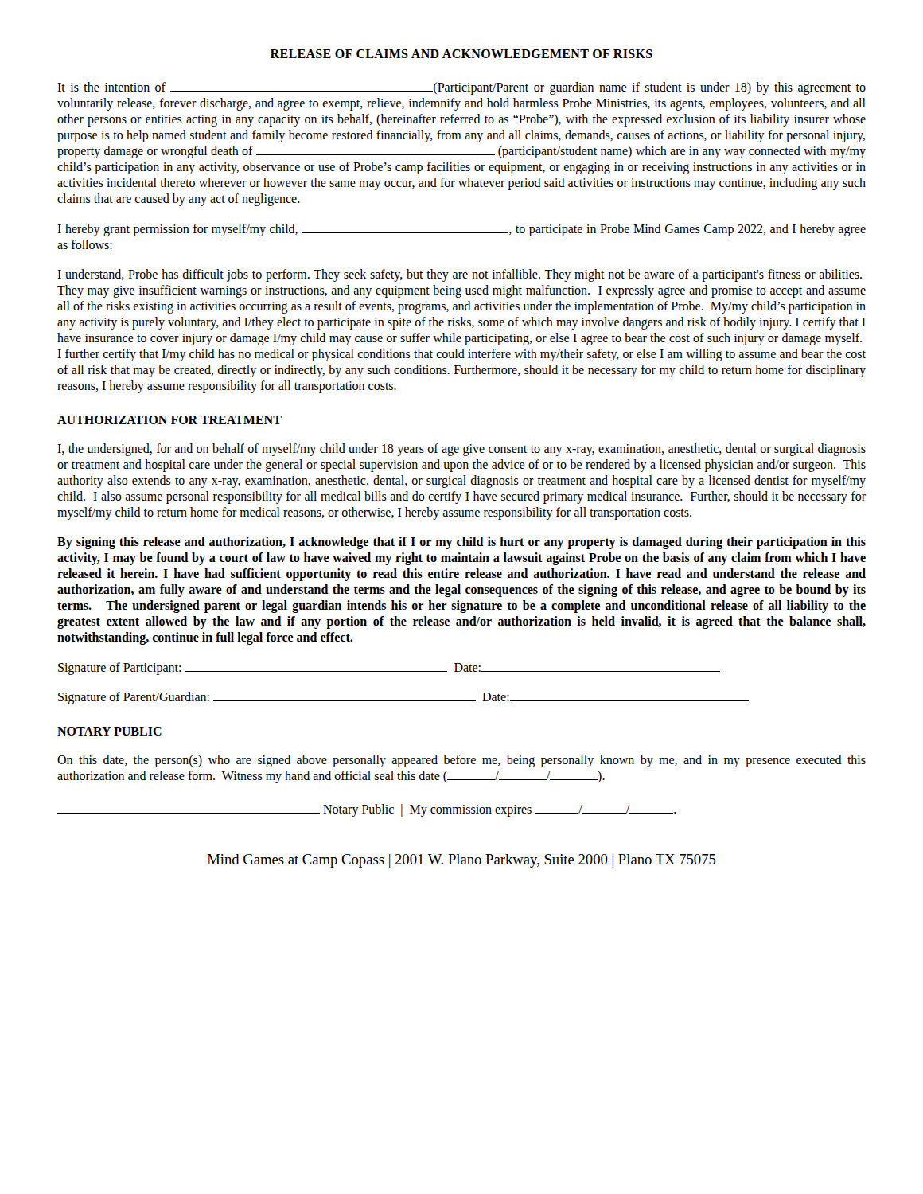RELEASE OF CLAIMS AND ACKNOWLEDGEMENT OF RISKS
It is the intention of (Participant/Parent or guardian name if student is under 18) by this agreement to voluntarily release, forever discharge, and agree to exempt, relieve, indemnify and hold harmless Probe Ministries, its agents, employees, volunteers, and all other persons or entities acting in any capacity on its behalf, (hereinafter referred to as “Probe”), with the expressed exclusion of its liability insurer whose purpose is to help named student and family become restored financially, from any and all claims, demands, causes of actions, or liability for personal injury, property damage or wrongful death of (participant/student name) which are in any way connected with my/my child’s participation in any activity, observance or use of Probe’s camp facilities or equipment, or engaging in or receiving instructions in any activities or in activities incidental thereto wherever or however the same may occur, and for whatever period said activities or instructions may continue, including any such claims that are caused by any act of negligence.
I hereby grant permission for myself/my child, , to participate in Probe Mind Games Camp 2022, and I hereby agree as follows:
I understand, Probe has difficult jobs to perform. They seek safety, but they are not infallible. They might not be aware of a participant's fitness or abilities. They may give insufficient warnings or instructions, and any equipment being used might malfunction. I expressly agree and promise to accept and assume all of the risks existing in activities occurring as a result of events, programs, and activities under the implementation of Probe. My/my child’s participation in any activity is purely voluntary, and I/they elect to participate in spite of the risks, some of which may involve dangers and risk of bodily injury. I certify that I have insurance to cover injury or damage I/my child may cause or suffer while participating, or else I agree to bear the cost of such injury or damage myself. I further certify that I/my child has no medical or physical conditions that could interfere with my/their safety, or else I am willing to assume and bear the cost of all risk that may be created, directly or indirectly, by any such conditions. Furthermore, should it be necessary for my child to return home for disciplinary reasons, I hereby assume responsibility for all transportation costs.
AUTHORIZATION FOR TREATMENT
I, the undersigned, for and on behalf of myself/my child under 18 years of age give consent to any x-ray, examination, anesthetic, dental or surgical diagnosis or treatment and hospital care under the general or special supervision and upon the advice of or to be rendered by a licensed physician and/or surgeon. This authority also extends to any x-ray, examination, anesthetic, dental, or surgical diagnosis or treatment and hospital care by a licensed dentist for myself/my child. I also assume personal responsibility for all medical bills and do certify I have secured primary medical insurance. Further, should it be necessary for myself/my child to return home for medical reasons, or otherwise, I hereby assume responsibility for all transportation costs.
By signing this release and authorization, I acknowledge that if I or my child is hurt or any property is damaged during their participation in this activity, I may be found by a court of law to have waived my right to maintain a lawsuit against Probe on the basis of any claim from which I have released it herein. I have had sufficient opportunity to read this entire release and authorization. I have read and understand the release and authorization, am fully aware of and understand the terms and the legal consequences of the signing of this release, and agree to be bound by its terms. The undersigned parent or legal guardian intends his or her signature to be a complete and unconditional release of all liability to the greatest extent allowed by the law and if any portion of the release and/or authorization is held invalid, it is agreed that the balance shall, notwithstanding, continue in full legal force and effect.
Signature of Participant: Date:
Signature of Parent/Guardian: Date:
NOTARY PUBLIC
On this date, the person(s) who are signed above personally appeared before me, being personally known by me, and in my presence executed this authorization and release form. Witness my hand and official seal this date ( / / ).
Notary Public | My commission expires / / .
Mind Games at Camp Copass | 2001 W. Plano Parkway, Suite 2000 | Plano TX 75075